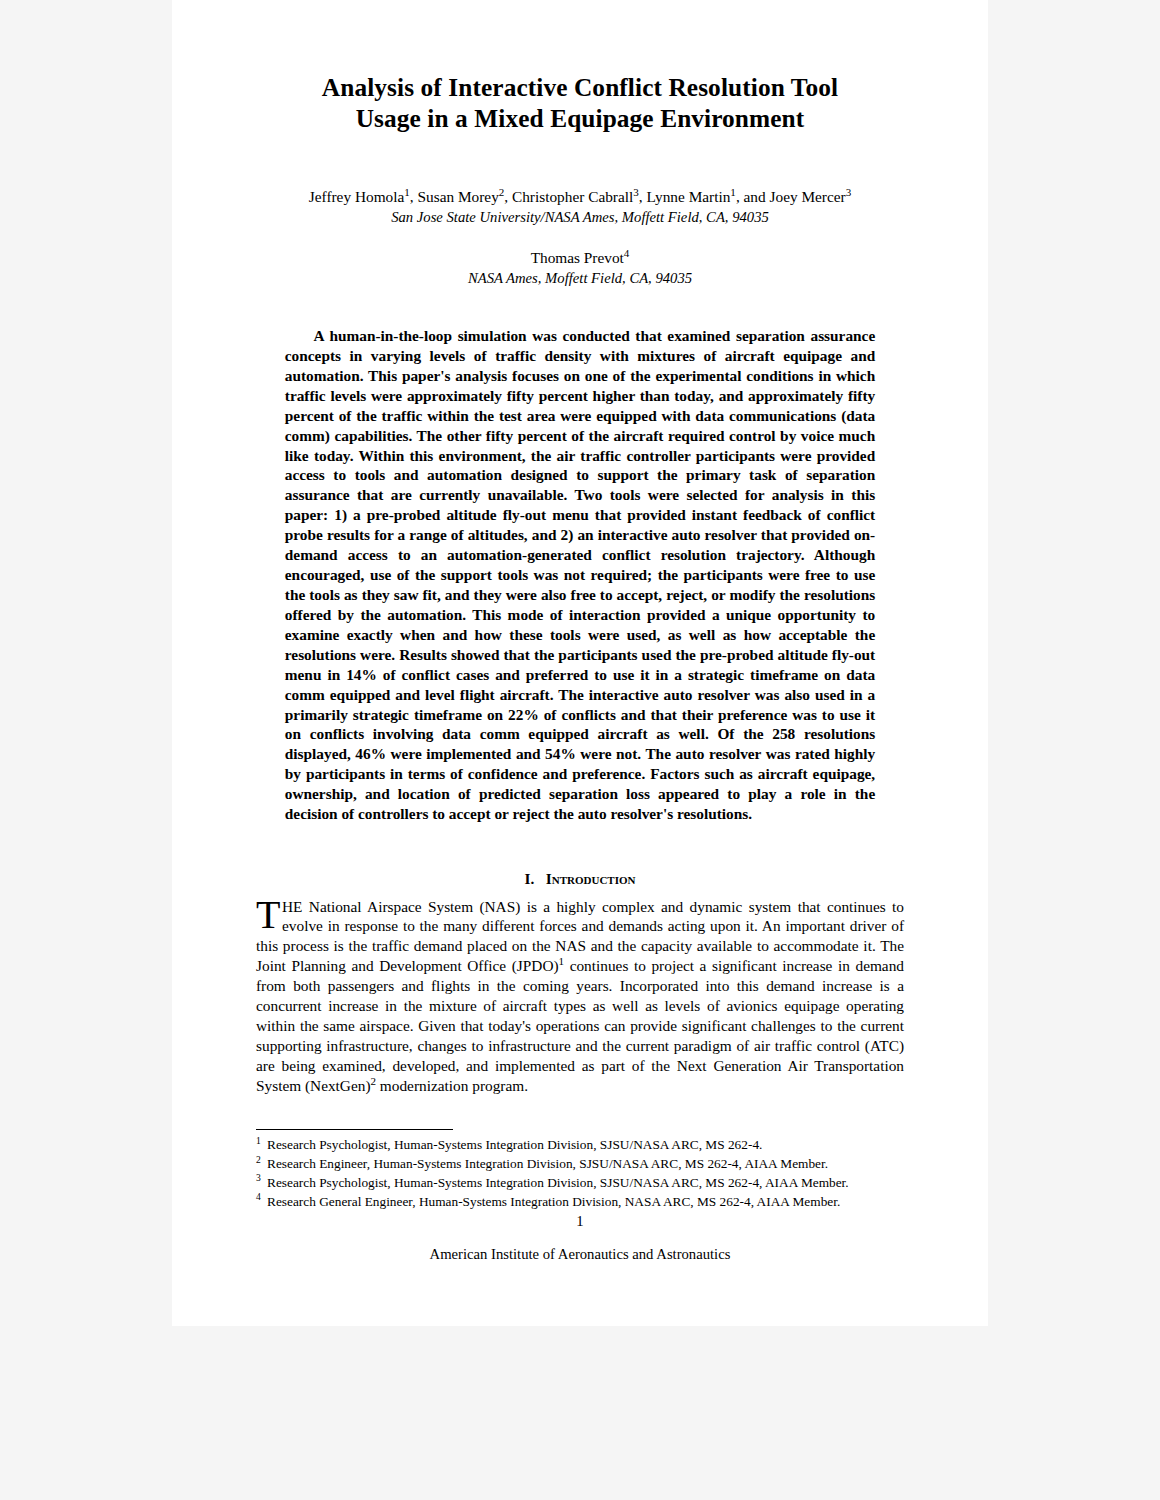Analysis of Interactive Conflict Resolution Tool
Usage in a Mixed Equipage Environment
Jeffrey Homola1, Susan Morey2, Christopher Cabrall3, Lynne Martin1, and Joey Mercer3
San Jose State University/NASA Ames, Moffett Field, CA, 94035
Thomas Prevot4
NASA Ames, Moffett Field, CA, 94035
A human-in-the-loop simulation was conducted that examined separation assurance concepts in varying levels of traffic density with mixtures of aircraft equipage and automation. This paper's analysis focuses on one of the experimental conditions in which traffic levels were approximately fifty percent higher than today, and approximately fifty percent of the traffic within the test area were equipped with data communications (data comm) capabilities. The other fifty percent of the aircraft required control by voice much like today. Within this environment, the air traffic controller participants were provided access to tools and automation designed to support the primary task of separation assurance that are currently unavailable. Two tools were selected for analysis in this paper: 1) a pre-probed altitude fly-out menu that provided instant feedback of conflict probe results for a range of altitudes, and 2) an interactive auto resolver that provided on-demand access to an automation-generated conflict resolution trajectory. Although encouraged, use of the support tools was not required; the participants were free to use the tools as they saw fit, and they were also free to accept, reject, or modify the resolutions offered by the automation. This mode of interaction provided a unique opportunity to examine exactly when and how these tools were used, as well as how acceptable the resolutions were. Results showed that the participants used the pre-probed altitude fly-out menu in 14% of conflict cases and preferred to use it in a strategic timeframe on data comm equipped and level flight aircraft. The interactive auto resolver was also used in a primarily strategic timeframe on 22% of conflicts and that their preference was to use it on conflicts involving data comm equipped aircraft as well. Of the 258 resolutions displayed, 46% were implemented and 54% were not. The auto resolver was rated highly by participants in terms of confidence and preference. Factors such as aircraft equipage, ownership, and location of predicted separation loss appeared to play a role in the decision of controllers to accept or reject the auto resolver's resolutions.
I. Introduction
THE National Airspace System (NAS) is a highly complex and dynamic system that continues to evolve in response to the many different forces and demands acting upon it. An important driver of this process is the traffic demand placed on the NAS and the capacity available to accommodate it. The Joint Planning and Development Office (JPDO)1 continues to project a significant increase in demand from both passengers and flights in the coming years. Incorporated into this demand increase is a concurrent increase in the mixture of aircraft types as well as levels of avionics equipage operating within the same airspace. Given that today's operations can provide significant challenges to the current supporting infrastructure, changes to infrastructure and the current paradigm of air traffic control (ATC) are being examined, developed, and implemented as part of the Next Generation Air Transportation System (NextGen)2 modernization program.
1 Research Psychologist, Human-Systems Integration Division, SJSU/NASA ARC, MS 262-4.
2 Research Engineer, Human-Systems Integration Division, SJSU/NASA ARC, MS 262-4, AIAA Member.
3 Research Psychologist, Human-Systems Integration Division, SJSU/NASA ARC, MS 262-4, AIAA Member.
4 Research General Engineer, Human-Systems Integration Division, NASA ARC, MS 262-4, AIAA Member.
1
American Institute of Aeronautics and Astronautics